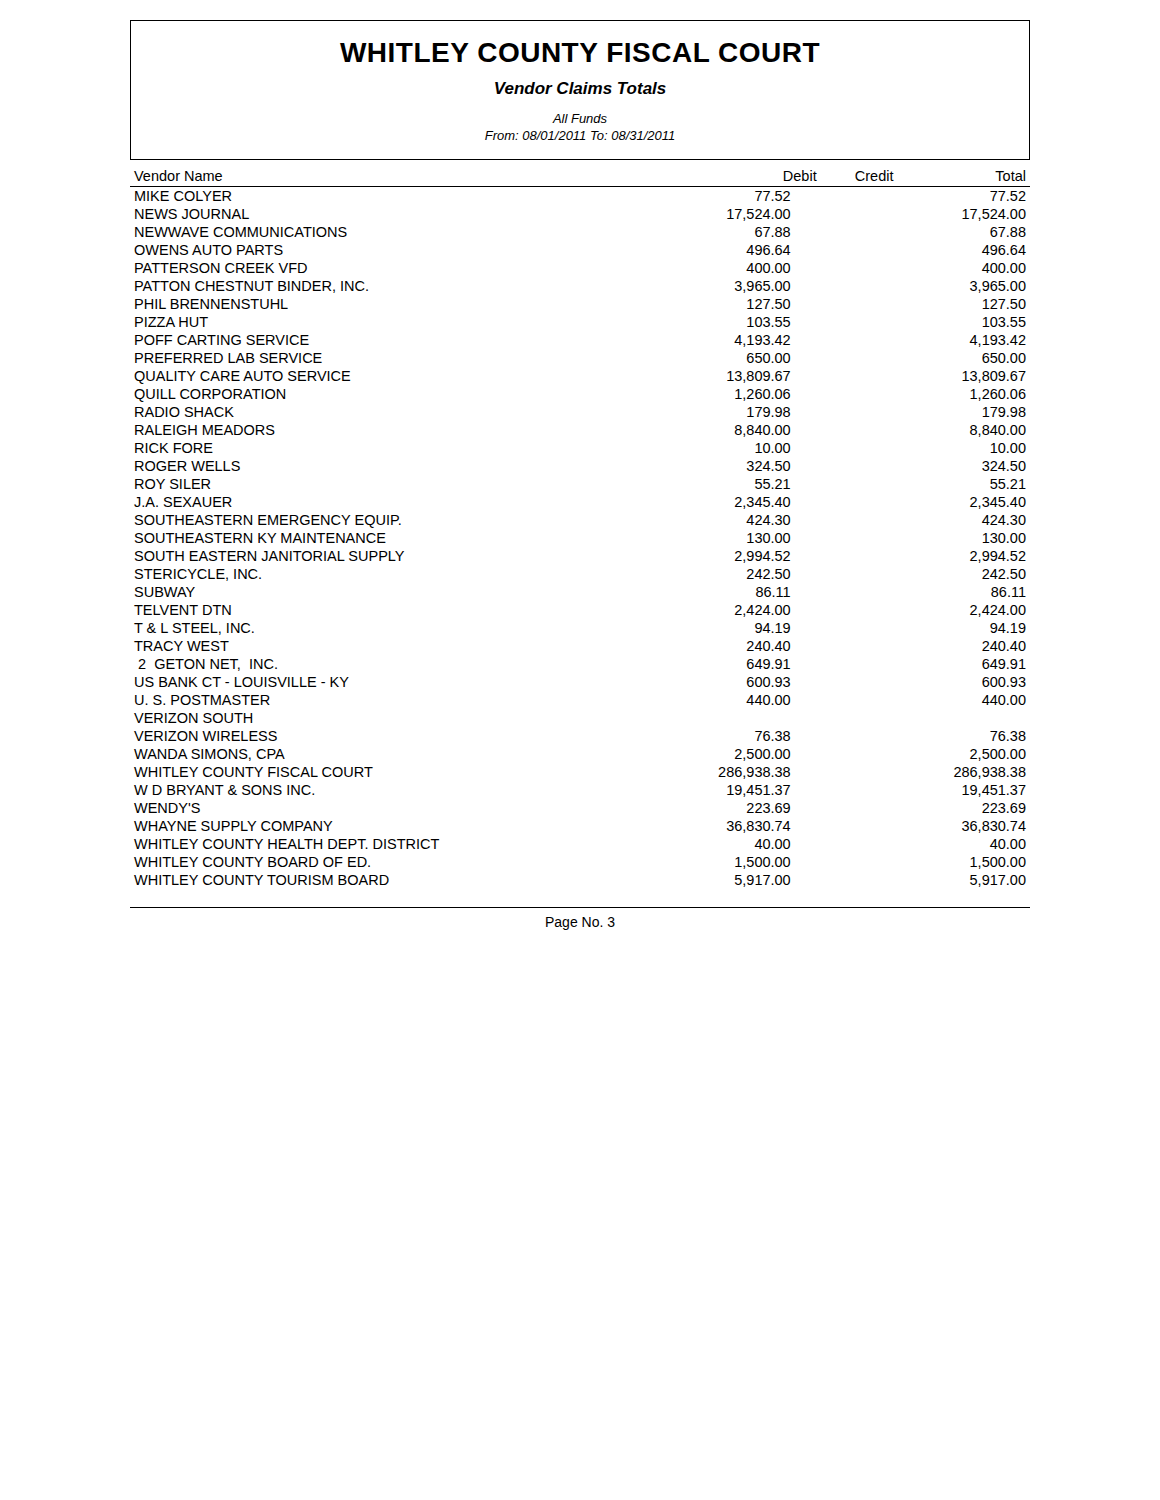WHITLEY COUNTY FISCAL COURT
Vendor Claims Totals
All Funds
From: 08/01/2011 To: 08/31/2011
| Vendor Name | Debit | Credit | Total |
| --- | --- | --- | --- |
| MIKE COLYER | 77.52 | | 77.52 |
| NEWS JOURNAL | 17,524.00 | | 17,524.00 |
| NEWWAVE COMMUNICATIONS | 67.88 | | 67.88 |
| OWENS AUTO PARTS | 496.64 | | 496.64 |
| PATTERSON CREEK VFD | 400.00 | | 400.00 |
| PATTON CHESTNUT BINDER, INC. | 3,965.00 | | 3,965.00 |
| PHIL BRENNENSTUHL | 127.50 | | 127.50 |
| PIZZA HUT | 103.55 | | 103.55 |
| POFF CARTING SERVICE | 4,193.42 | | 4,193.42 |
| PREFERRED LAB SERVICE | 650.00 | | 650.00 |
| QUALITY CARE AUTO SERVICE | 13,809.67 | | 13,809.67 |
| QUILL CORPORATION | 1,260.06 | | 1,260.06 |
| RADIO SHACK | 179.98 | | 179.98 |
| RALEIGH MEADORS | 8,840.00 | | 8,840.00 |
| RICK FORE | 10.00 | | 10.00 |
| ROGER WELLS | 324.50 | | 324.50 |
| ROY SILER | 55.21 | | 55.21 |
| J.A. SEXAUER | 2,345.40 | | 2,345.40 |
| SOUTHEASTERN EMERGENCY EQUIP. | 424.30 | | 424.30 |
| SOUTHEASTERN KY MAINTENANCE | 130.00 | | 130.00 |
| SOUTH EASTERN JANITORIAL SUPPLY | 2,994.52 | | 2,994.52 |
| STERICYCLE, INC. | 242.50 | | 242.50 |
| SUBWAY | 86.11 | | 86.11 |
| TELVENT DTN | 2,424.00 | | 2,424.00 |
| T & L STEEL, INC. | 94.19 | | 94.19 |
| TRACY WEST | 240.40 | | 240.40 |
| 2 GETON NET, INC. | 649.91 | | 649.91 |
| US BANK CT - LOUISVILLE - KY | 600.93 | | 600.93 |
| U. S. POSTMASTER | 440.00 | | 440.00 |
| VERIZON SOUTH | | | |
| VERIZON WIRELESS | 76.38 | | 76.38 |
| WANDA SIMONS, CPA | 2,500.00 | | 2,500.00 |
| WHITLEY COUNTY FISCAL COURT | 286,938.38 | | 286,938.38 |
| W D BRYANT & SONS INC. | 19,451.37 | | 19,451.37 |
| WENDY'S | 223.69 | | 223.69 |
| WHAYNE SUPPLY COMPANY | 36,830.74 | | 36,830.74 |
| WHITLEY COUNTY HEALTH DEPT. DISTRICT | 40.00 | | 40.00 |
| WHITLEY COUNTY BOARD OF ED. | 1,500.00 | | 1,500.00 |
| WHITLEY COUNTY TOURISM BOARD | 5,917.00 | | 5,917.00 |
Page No. 3